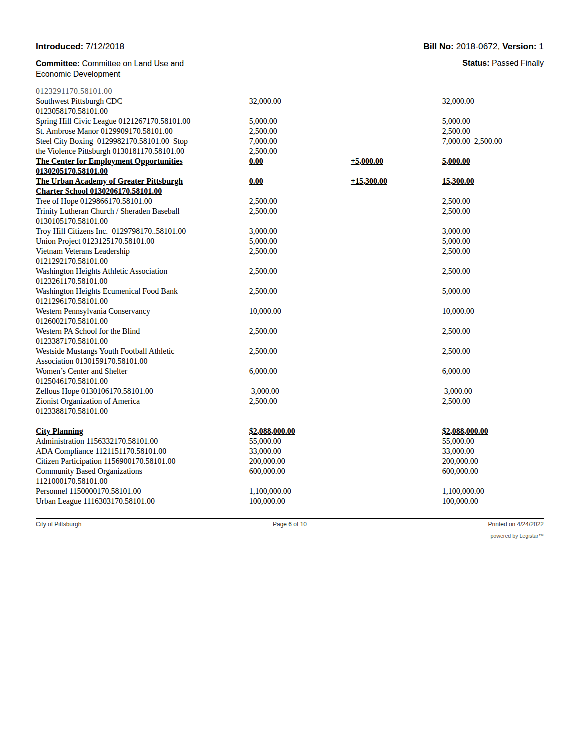| Introduced: 7/12/2018 | Bill No: 2018-0672, Version: 1 |
| Committee: Committee on Land Use and Economic Development | Status: Passed Finally |
| 0123291170.58101.00 | | | |
| Southwest Pittsburgh CDC 0123058170.58101.00 | 32,000.00 | | 32,000.00 |
| Spring Hill Civic League 0121267170.58101.00 | 5,000.00 | | 5,000.00 |
| St. Ambrose Manor 0129909170.58101.00 | 2,500.00 | | 2,500.00 |
| Steel City Boxing 0129982170.58101.00 Stop the Violence Pittsburgh 0130181170.58101.00 | 7,000.00 2,500.00 | | 7,000.00 2,500.00 |
| The Center for Employment Opportunities 0130205170.58101.00 | 0.00 | +5,000.00 | 5,000.00 |
| The Urban Academy of Greater Pittsburgh Charter School 0130206170.58101.00 | 0.00 | +15,300.00 | 15,300.00 |
| Tree of Hope 0129866170.58101.00 | 2,500.00 | | 2,500.00 |
| Trinity Lutheran Church / Sheraden Baseball 0130105170.58101.00 | 2,500.00 | | 2,500.00 |
| Troy Hill Citizens Inc. 0129798170..58101.00 | 3,000.00 | | 3,000.00 |
| Union Project 0123125170.58101.00 | 5,000.00 | | 5,000.00 |
| Vietnam Veterans Leadership 0121292170.58101.00 | 2,500.00 | | 2,500.00 |
| Washington Heights Athletic Association 0123261170.58101.00 | 2,500.00 | | 2,500.00 |
| Washington Heights Ecumenical Food Bank 0121296170.58101.00 | 2,500.00 | | 5,000.00 |
| Western Pennsylvania Conservancy 0126002170.58101.00 | 10,000.00 | | 10,000.00 |
| Western PA School for the Blind 0123387170.58101.00 | 2,500.00 | | 2,500.00 |
| Westside Mustangs Youth Football Athletic Association 0130159170.58101.00 | 2,500.00 | | 2,500.00 |
| Women’s Center and Shelter 0125046170.58101.00 | 6,000.00 | | 6,000.00 |
| Zellous Hope 0130106170.58101.00 | 3,000.00 | | 3,000.00 |
| Zionist Organization of America 0123388170.58101.00 | 2,500.00 | | 2,500.00 |
| City Planning | $2,088,000.00 | | $2,088,000.00 |
| Administration 1156332170.58101.00 | 55,000.00 | | 55,000.00 |
| ADA Compliance 1121151170.58101.00 | 33,000.00 | | 33,000.00 |
| Citizen Participation 1156900170.58101.00 | 200,000.00 | | 200,000.00 |
| Community Based Organizations 1121000170.58101.00 | 600,000.00 | | 600,000.00 |
| Personnel 1150000170.58101.00 | 1,100,000.00 | | 1,100,000.00 |
| Urban League 1116303170.58101.00 | 100,000.00 | | 100,000.00 |
| City of Pittsburgh | Page 6 of 10 | Printed on 4/24/2022 |
powered by Legistar™